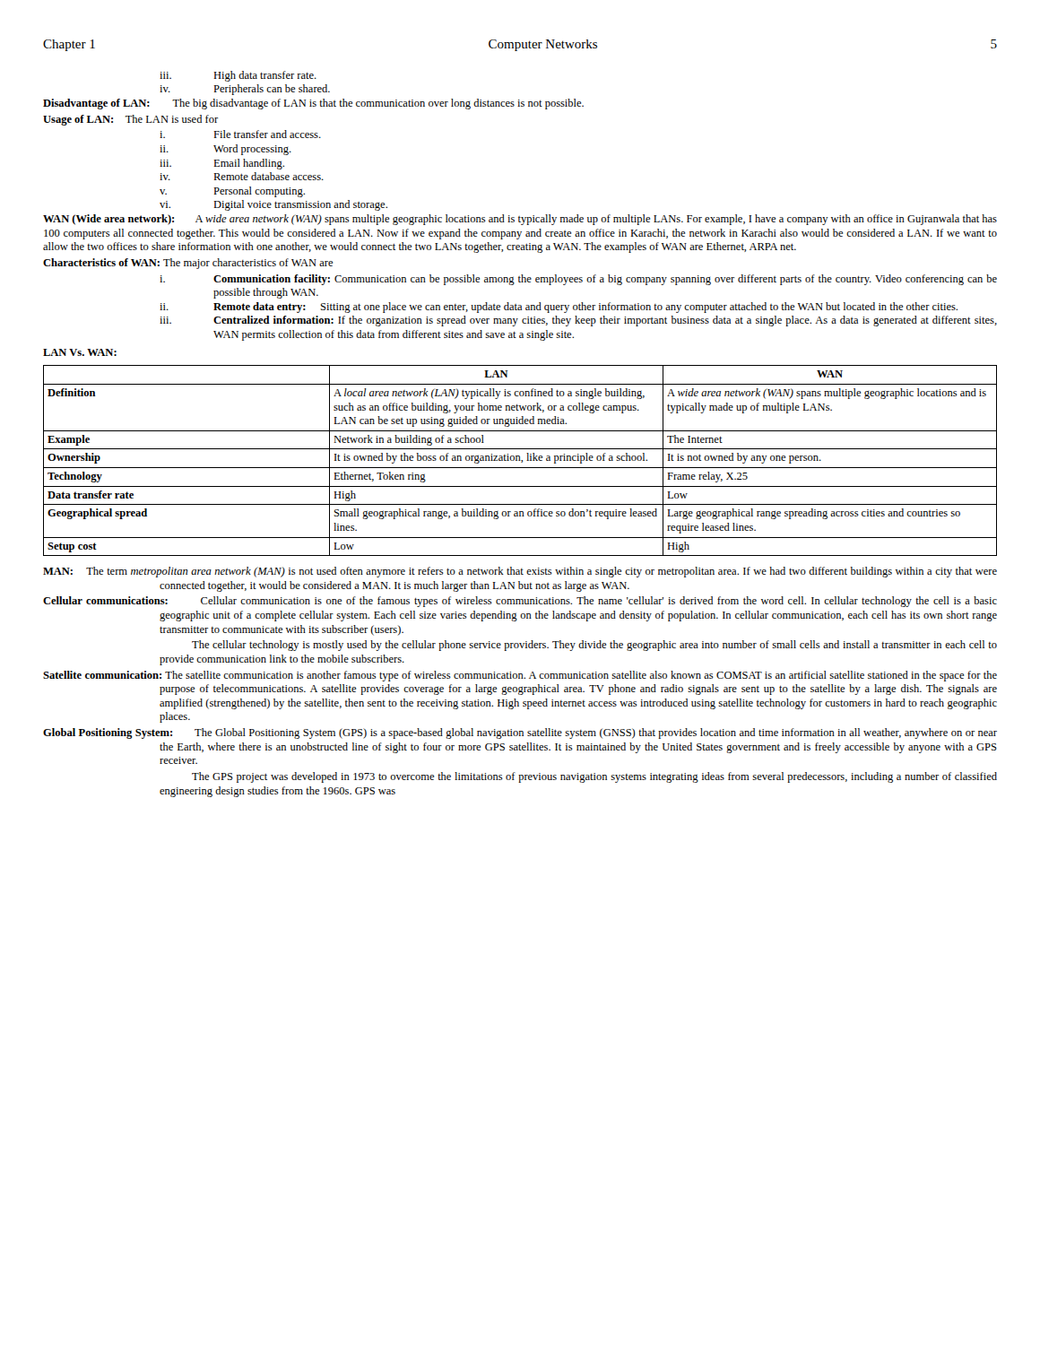Chapter 1 Computer Networks 5
iii. High data transfer rate.
iv. Peripherals can be shared.
Disadvantage of LAN: The big disadvantage of LAN is that the communication over long distances is not possible.
Usage of LAN: The LAN is used for
i. File transfer and access.
ii. Word processing.
iii. Email handling.
iv. Remote database access.
v. Personal computing.
vi. Digital voice transmission and storage.
WAN (Wide area network): A wide area network (WAN) spans multiple geographic locations and is typically made up of multiple LANs. For example, I have a company with an office in Gujranwala that has 100 computers all connected together. This would be considered a LAN. Now if we expand the company and create an office in Karachi, the network in Karachi also would be considered a LAN. If we want to allow the two offices to share information with one another, we would connect the two LANs together, creating a WAN. The examples of WAN are Ethernet, ARPA net.
Characteristics of WAN: The major characteristics of WAN are
i. Communication facility: Communication can be possible among the employees of a big company spanning over different parts of the country. Video conferencing can be possible through WAN.
ii. Remote data entry: Sitting at one place we can enter, update data and query other information to any computer attached to the WAN but located in the other cities.
iii. Centralized information: If the organization is spread over many cities, they keep their important business data at a single place. As a data is generated at different sites, WAN permits collection of this data from different sites and save at a single site.
LAN Vs. WAN:
| | LAN | WAN |
| --- | --- | --- |
| Definition | A local area network (LAN) typically is confined to a single building, such as an office building, your home network, or a college campus. LAN can be set up using guided or unguided media. | A wide area network (WAN) spans multiple geographic locations and is typically made up of multiple LANs. |
| Example | Network in a building of a school | The Internet |
| Ownership | It is owned by the boss of an organization, like a principle of a school. | It is not owned by any one person. |
| Technology | Ethernet, Token ring | Frame relay, X.25 |
| Data transfer rate | High | Low |
| Geographical spread | Small geographical range, a building or an office so don’t require leased lines. | Large geographical range spreading across cities and countries so require leased lines. |
| Setup cost | Low | High |
MAN: The term metropolitan area network (MAN) is not used often anymore it refers to a network that exists within a single city or metropolitan area. If we had two different buildings within a city that were connected together, it would be considered a MAN. It is much larger than LAN but not as large as WAN.
Cellular communications: Cellular communication is one of the famous types of wireless communications. The name 'cellular' is derived from the word cell. In cellular technology the cell is a basic geographic unit of a complete cellular system. Each cell size varies depending on the landscape and density of population. In cellular communication, each cell has its own short range transmitter to communicate with its subscriber (users).
The cellular technology is mostly used by the cellular phone service providers. They divide the geographic area into number of small cells and install a transmitter in each cell to provide communication link to the mobile subscribers.
Satellite communication: The satellite communication is another famous type of wireless communication. A communication satellite also known as COMSAT is an artificial satellite stationed in the space for the purpose of telecommunications. A satellite provides coverage for a large geographical area. TV phone and radio signals are sent up to the satellite by a large dish. The signals are amplified (strengthened) by the satellite, then sent to the receiving station. High speed internet access was introduced using satellite technology for customers in hard to reach geographic places.
Global Positioning System: The Global Positioning System (GPS) is a space-based global navigation satellite system (GNSS) that provides location and time information in all weather, anywhere on or near the Earth, where there is an unobstructed line of sight to four or more GPS satellites. It is maintained by the United States government and is freely accessible by anyone with a GPS receiver.
The GPS project was developed in 1973 to overcome the limitations of previous navigation systems integrating ideas from several predecessors, including a number of classified engineering design studies from the 1960s. GPS was